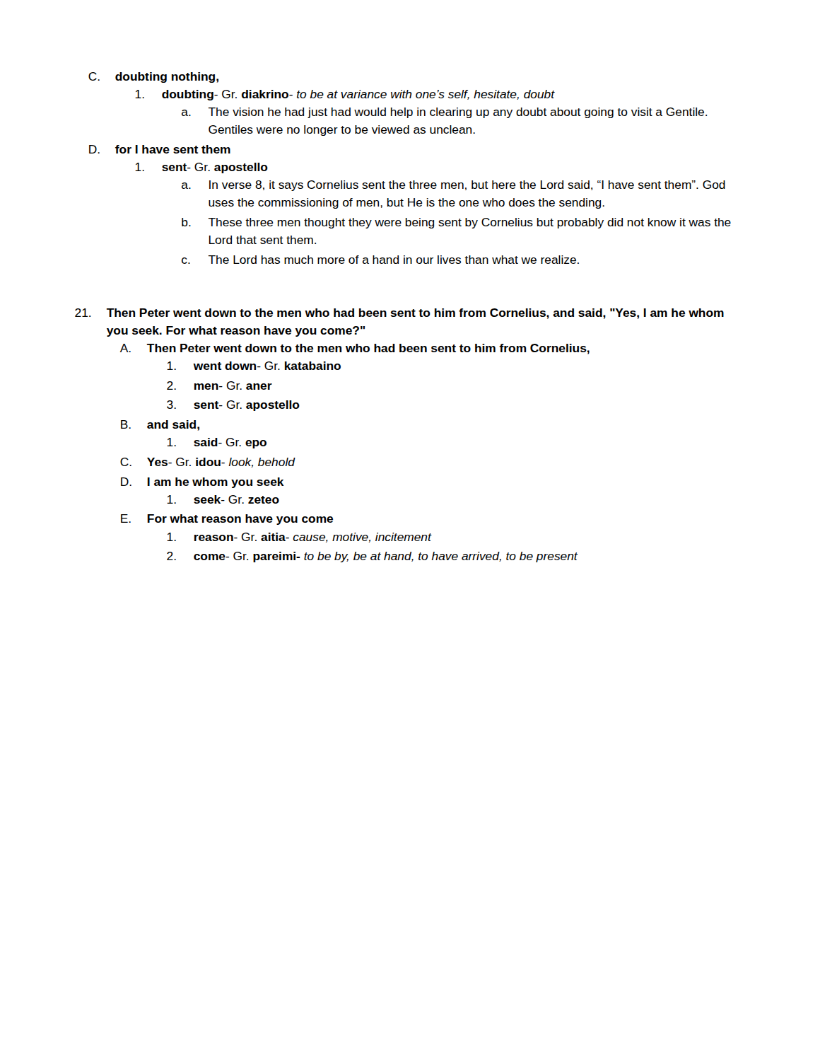C. doubting nothing,
1. doubting- Gr. diakrino- to be at variance with one’s self, hesitate, doubt
a. The vision he had just had would help in clearing up any doubt about going to visit a Gentile. Gentiles were no longer to be viewed as unclean.
D. for I have sent them
1. sent- Gr. apostello
a. In verse 8, it says Cornelius sent the three men, but here the Lord said, “I have sent them”. God uses the commissioning of men, but He is the one who does the sending.
b. These three men thought they were being sent by Cornelius but probably did not know it was the Lord that sent them.
c. The Lord has much more of a hand in our lives than what we realize.
21. Then Peter went down to the men who had been sent to him from Cornelius, and said, "Yes, I am he whom you seek. For what reason have you come?"
A. Then Peter went down to the men who had been sent to him from Cornelius,
1. went down- Gr. katabaino
2. men- Gr. aner
3. sent- Gr. apostello
B. and said,
1. said- Gr. epo
C. Yes- Gr. idou- look, behold
D. I am he whom you seek
1. seek- Gr. zeteo
E. For what reason have you come
1. reason- Gr. aitia- cause, motive, incitement
2. come- Gr. pareimi- to be by, be at hand, to have arrived, to be present